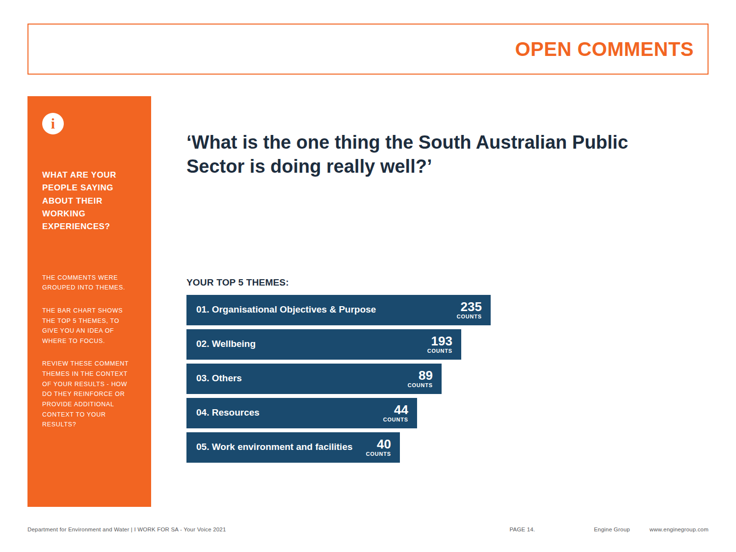Open Comments
i
What are your people saying about their working experiences?
The comments were grouped into themes.
The bar chart shows the top 5 themes, to give you an idea of where to focus.
Review these comment themes in the context of your results - how do they reinforce or provide additional context to your results?
‘What is the one thing the South Australian Public Sector is doing really well?’
YOUR TOP 5 THEMES:
01. Organisational Objectives & Purpose 235 COUNTS
02. Wellbeing 193 COUNTS
03. Others 89 COUNTS
04. Resources 44 COUNTS
05. Work environment and facilities 40 COUNTS
Department for Environment and Water | I WORK FOR SA - Your Voice 2021
PAGE 14.
Engine Group www.enginegroup.com